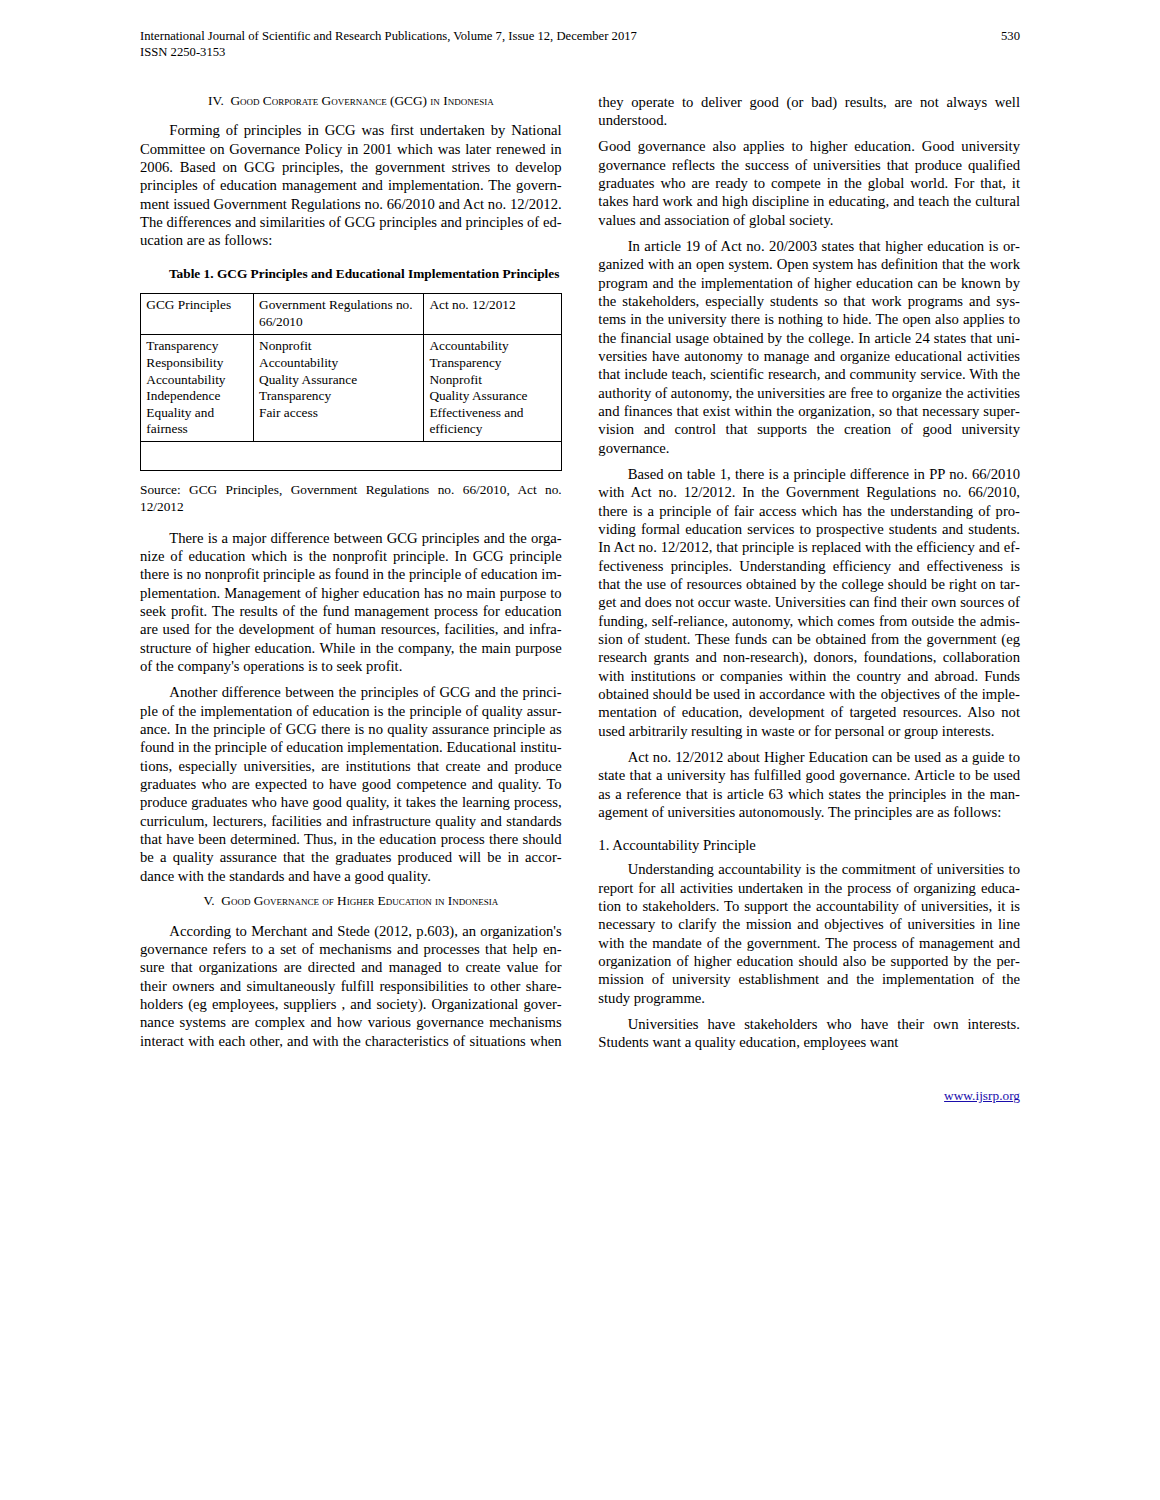International Journal of Scientific and Research Publications, Volume 7, Issue 12, December 2017
ISSN 2250-3153
530
IV. Good Corporate Governance (GCG) in Indonesia
Forming of principles in GCG was first undertaken by National Committee on Governance Policy in 2001 which was later renewed in 2006. Based on GCG principles, the government strives to develop principles of education management and implementation. The government issued Government Regulations no. 66/2010 and Act no. 12/2012. The differences and similarities of GCG principles and principles of education are as follows:
Table 1. GCG Principles and Educational Implementation Principles
| GCG Principles | Government Regulations no. 66/2010 | Act no. 12/2012 |
| --- | --- | --- |
| Transparency Responsibility Accountability Independence Equality and fairness | Nonprofit Accountability Quality Assurance Transparency Fair access | Accountability Transparency Nonprofit Quality Assurance Effectiveness and efficiency |
Source: GCG Principles, Government Regulations no. 66/2010, Act no. 12/2012
There is a major difference between GCG principles and the organize of education which is the nonprofit principle. In GCG principle there is no nonprofit principle as found in the principle of education implementation. Management of higher education has no main purpose to seek profit. The results of the fund management process for education are used for the development of human resources, facilities, and infrastructure of higher education. While in the company, the main purpose of the company's operations is to seek profit.
Another difference between the principles of GCG and the principle of the implementation of education is the principle of quality assurance. In the principle of GCG there is no quality assurance principle as found in the principle of education implementation. Educational institutions, especially universities, are institutions that create and produce graduates who are expected to have good competence and quality. To produce graduates who have good quality, it takes the learning process, curriculum, lecturers, facilities and infrastructure quality and standards that have been determined. Thus, in the education process there should be a quality assurance that the graduates produced will be in accordance with the standards and have a good quality.
V. Good Governance of Higher Education in Indonesia
According to Merchant and Stede (2012, p.603), an organization's governance refers to a set of mechanisms and processes that help ensure that organizations are directed and managed to create value for their owners and simultaneously fulfill responsibilities to other shareholders (eg employees, suppliers , and society). Organizational governance systems are complex and how various governance mechanisms interact with each other, and with the characteristics of situations when they operate to deliver good (or bad) results, are not always well understood.
Good governance also applies to higher education. Good university governance reflects the success of universities that produce qualified graduates who are ready to compete in the global world. For that, it takes hard work and high discipline in educating, and teach the cultural values and association of global society.
In article 19 of Act no. 20/2003 states that higher education is organized with an open system. Open system has definition that the work program and the implementation of higher education can be known by the stakeholders, especially students so that work programs and systems in the university there is nothing to hide. The open also applies to the financial usage obtained by the college. In article 24 states that universities have autonomy to manage and organize educational activities that include teach, scientific research, and community service. With the authority of autonomy, the universities are free to organize the activities and finances that exist within the organization, so that necessary supervision and control that supports the creation of good university governance.
Based on table 1, there is a principle difference in PP no. 66/2010 with Act no. 12/2012. In the Government Regulations no. 66/2010, there is a principle of fair access which has the understanding of providing formal education services to prospective students and students. In Act no. 12/2012, that principle is replaced with the efficiency and effectiveness principles. Understanding efficiency and effectiveness is that the use of resources obtained by the college should be right on target and does not occur waste. Universities can find their own sources of funding, self-reliance, autonomy, which comes from outside the admission of student. These funds can be obtained from the government (eg research grants and non-research), donors, foundations, collaboration with institutions or companies within the country and abroad. Funds obtained should be used in accordance with the objectives of the implementation of education, development of targeted resources. Also not used arbitrarily resulting in waste or for personal or group interests.
Act no. 12/2012 about Higher Education can be used as a guide to state that a university has fulfilled good governance. Article to be used as a reference that is article 63 which states the principles in the management of universities autonomously. The principles are as follows:
1. Accountability Principle
Understanding accountability is the commitment of universities to report for all activities undertaken in the process of organizing education to stakeholders. To support the accountability of universities, it is necessary to clarify the mission and objectives of universities in line with the mandate of the government. The process of management and organization of higher education should also be supported by the permission of university establishment and the implementation of the study programme.
Universities have stakeholders who have their own interests. Students want a quality education, employees want
www.ijsrp.org